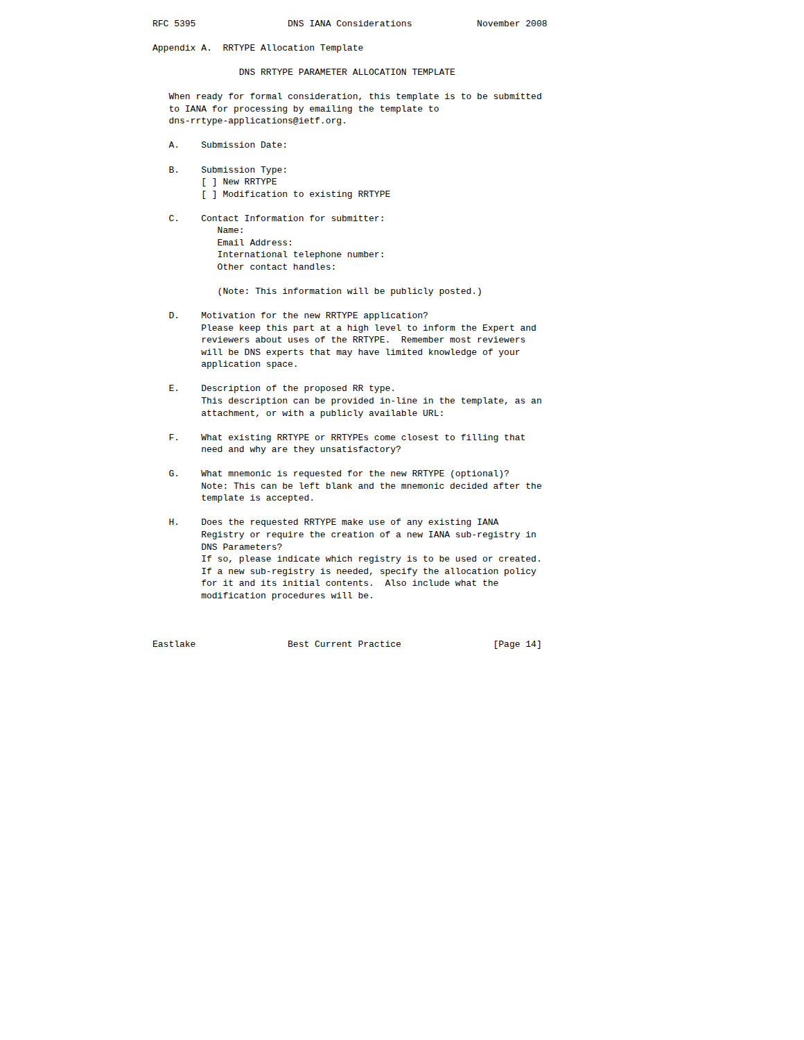RFC 5395                 DNS IANA Considerations            November 2008
Appendix A.  RRTYPE Allocation Template

                DNS RRTYPE PARAMETER ALLOCATION TEMPLATE

   When ready for formal consideration, this template is to be submitted
   to IANA for processing by emailing the template to
   dns-rrtype-applications@ietf.org.

   A.    Submission Date:

   B.    Submission Type:
         [ ] New RRTYPE
         [ ] Modification to existing RRTYPE

   C.    Contact Information for submitter:
            Name:
            Email Address:
            International telephone number:
            Other contact handles:

            (Note: This information will be publicly posted.)

   D.    Motivation for the new RRTYPE application?
         Please keep this part at a high level to inform the Expert and
         reviewers about uses of the RRTYPE.  Remember most reviewers
         will be DNS experts that may have limited knowledge of your
         application space.

   E.    Description of the proposed RR type.
         This description can be provided in-line in the template, as an
         attachment, or with a publicly available URL:

   F.    What existing RRTYPE or RRTYPEs come closest to filling that
         need and why are they unsatisfactory?

   G.    What mnemonic is requested for the new RRTYPE (optional)?
         Note: This can be left blank and the mnemonic decided after the
         template is accepted.

   H.    Does the requested RRTYPE make use of any existing IANA
         Registry or require the creation of a new IANA sub-registry in
         DNS Parameters?
         If so, please indicate which registry is to be used or created.
         If a new sub-registry is needed, specify the allocation policy
         for it and its initial contents.  Also include what the
         modification procedures will be.
Eastlake                 Best Current Practice                 [Page 14]